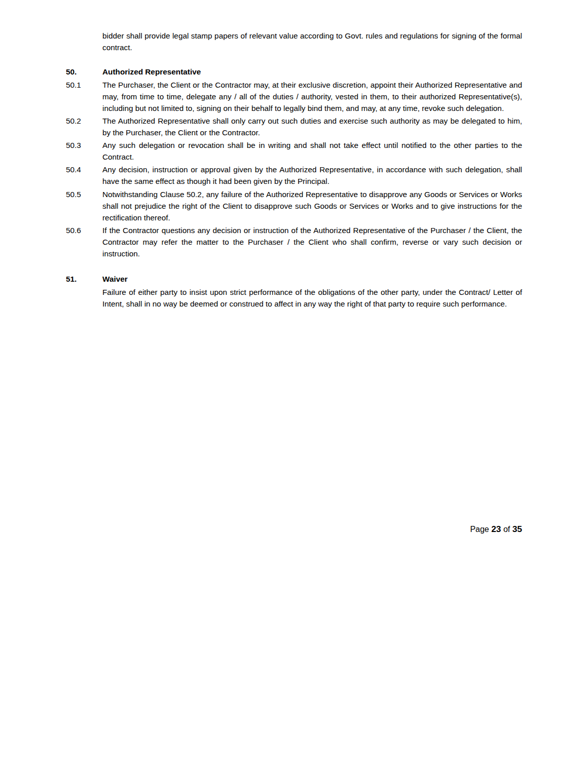bidder shall provide legal stamp papers of relevant value according to Govt. rules and regulations for signing of the formal contract.
50. Authorized Representative
50.1 The Purchaser, the Client or the Contractor may, at their exclusive discretion, appoint their Authorized Representative and may, from time to time, delegate any / all of the duties / authority, vested in them, to their authorized Representative(s), including but not limited to, signing on their behalf to legally bind them, and may, at any time, revoke such delegation.
50.2 The Authorized Representative shall only carry out such duties and exercise such authority as may be delegated to him, by the Purchaser, the Client or the Contractor.
50.3 Any such delegation or revocation shall be in writing and shall not take effect until notified to the other parties to the Contract.
50.4 Any decision, instruction or approval given by the Authorized Representative, in accordance with such delegation, shall have the same effect as though it had been given by the Principal.
50.5 Notwithstanding Clause 50.2, any failure of the Authorized Representative to disapprove any Goods or Services or Works shall not prejudice the right of the Client to disapprove such Goods or Services or Works and to give instructions for the rectification thereof.
50.6 If the Contractor questions any decision or instruction of the Authorized Representative of the Purchaser / the Client, the Contractor may refer the matter to the Purchaser / the Client who shall confirm, reverse or vary such decision or instruction.
51. Waiver
Failure of either party to insist upon strict performance of the obligations of the other party, under the Contract/ Letter of Intent, shall in no way be deemed or construed to affect in any way the right of that party to require such performance.
Page 23 of 35